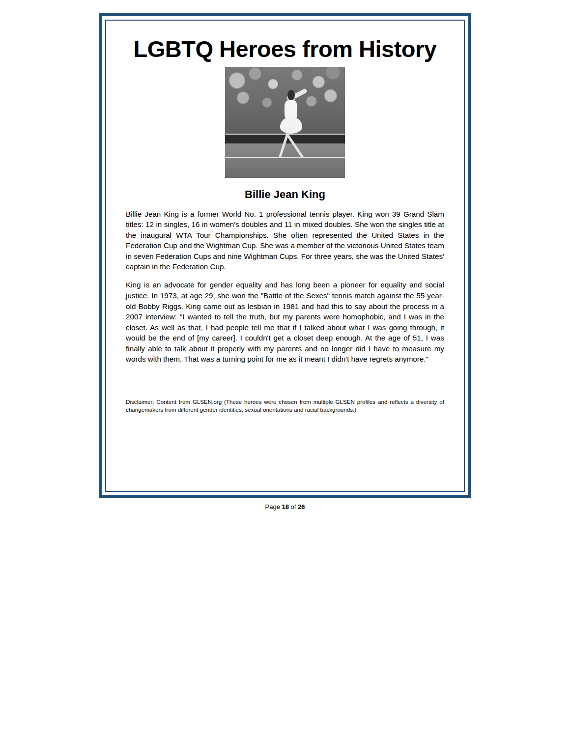LGBTQ Heroes from History
Billie Jean King
Billie Jean King is a former World No. 1 professional tennis player. King won 39 Grand Slam titles: 12 in singles, 16 in women's doubles and 11 in mixed doubles. She won the singles title at the inaugural WTA Tour Championships. She often represented the United States in the Federation Cup and the Wightman Cup. She was a member of the victorious United States team in seven Federation Cups and nine Wightman Cups. For three years, she was the United States' captain in the Federation Cup.
King is an advocate for gender equality and has long been a pioneer for equality and social justice. In 1973, at age 29, she won the "Battle of the Sexes" tennis match against the 55-year-old Bobby Riggs. King came out as lesbian in 1981 and had this to say about the process in a 2007 interview: "I wanted to tell the truth, but my parents were homophobic, and I was in the closet. As well as that, I had people tell me that if I talked about what I was going through, it would be the end of [my career]. I couldn't get a closet deep enough. At the age of 51, I was finally able to talk about it properly with my parents and no longer did I have to measure my words with them. That was a turning point for me as it meant I didn't have regrets anymore."
Disclaimer: Content from GLSEN.org (These heroes were chosen from multiple GLSEN profiles and reflects a diversity of changemakers from different gender identities, sexual orientations and racial backgrounds.)
Page 18 of 26